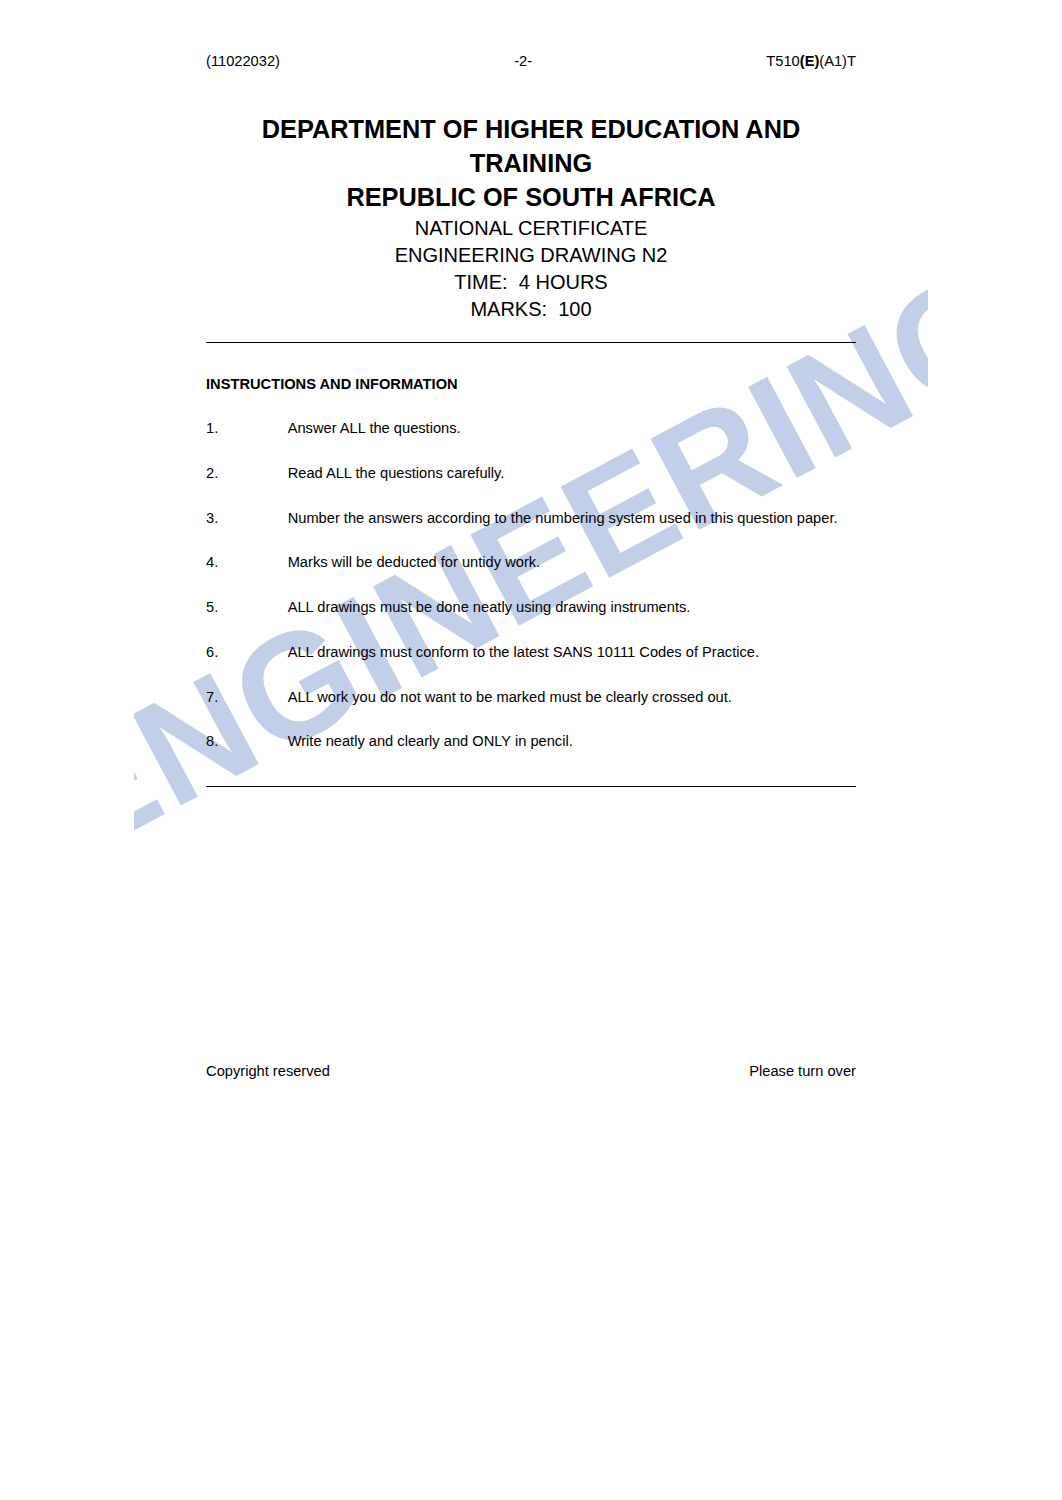ENGINEERING
(11022032)
-2-
T510(E)(A1)T
DEPARTMENT OF HIGHER EDUCATION AND TRAINING
REPUBLIC OF SOUTH AFRICA
NATIONAL CERTIFICATE
ENGINEERING DRAWING N2
TIME: 4 HOURS
MARKS: 100
INSTRUCTIONS AND INFORMATION
Answer ALL the questions.
Read ALL the questions carefully.
Number the answers according to the numbering system used in this question paper.
Marks will be deducted for untidy work.
ALL drawings must be done neatly using drawing instruments.
ALL drawings must conform to the latest SANS 10111 Codes of Practice.
ALL work you do not want to be marked must be clearly crossed out.
Write neatly and clearly and ONLY in pencil.
Copyright reserved
Please turn over